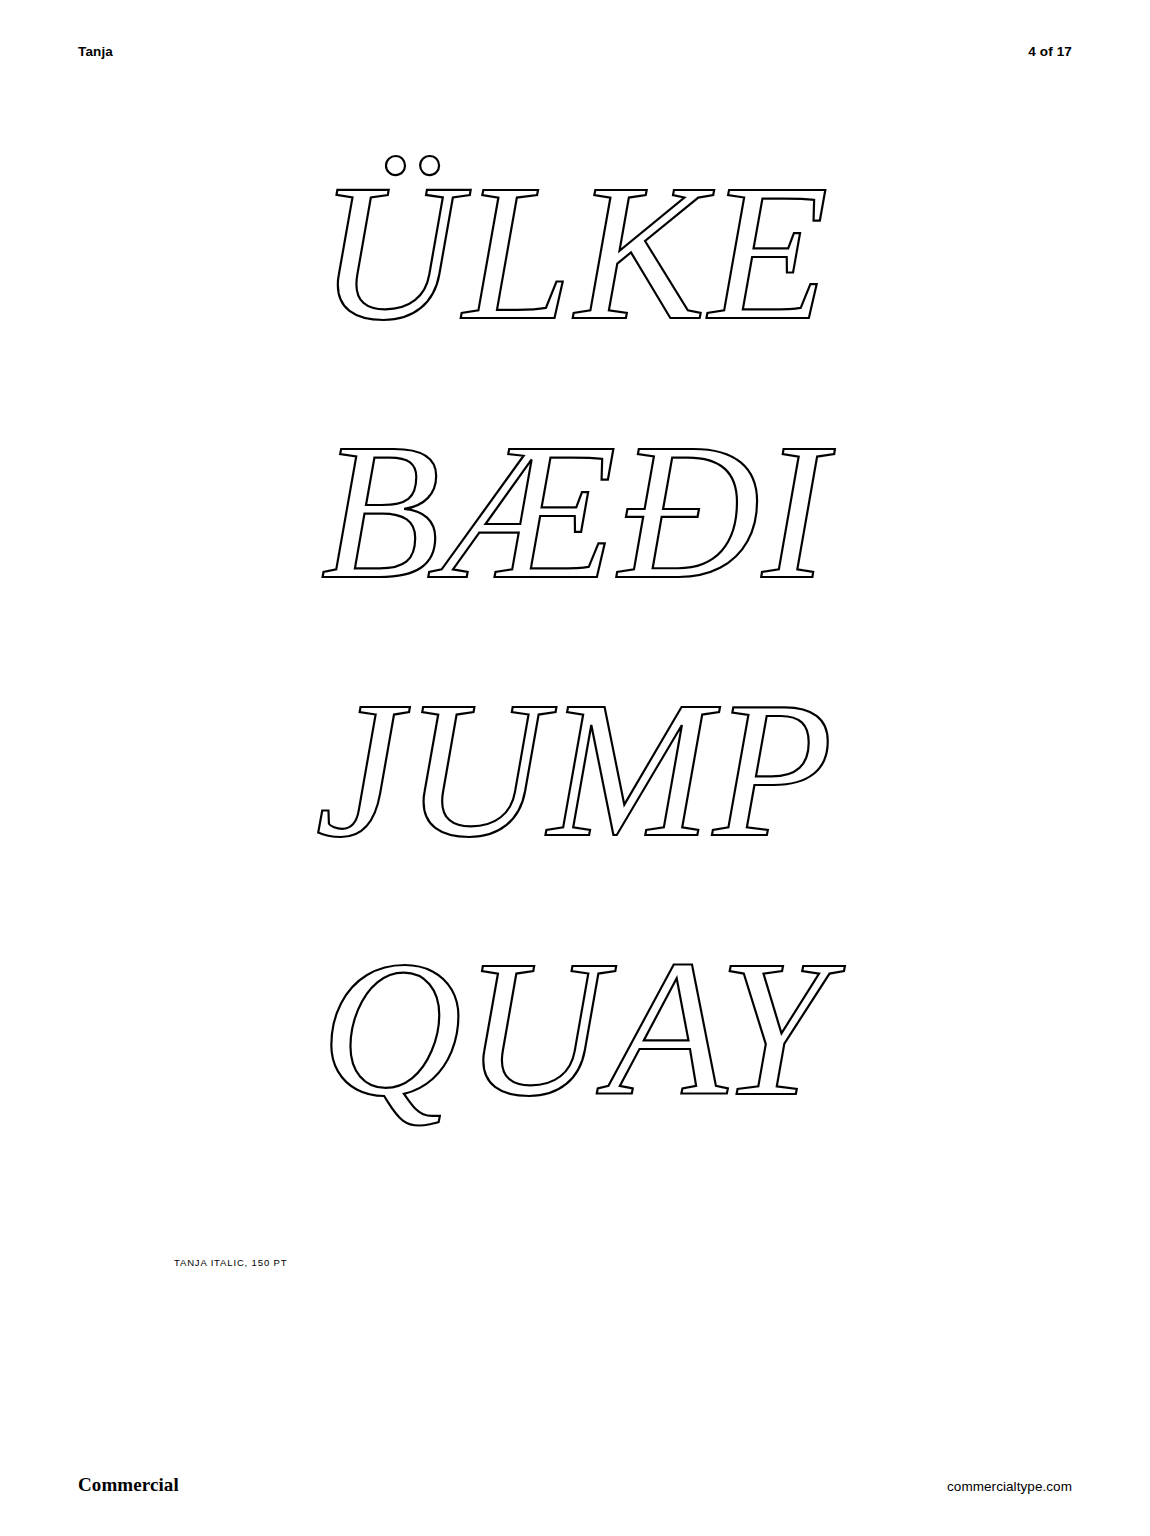Tanja
4 of 17
ÜLKE
BÆÐI
JUMP
QUAY
Tanja Italic, 150 pt
Commercial
commercialtype.com